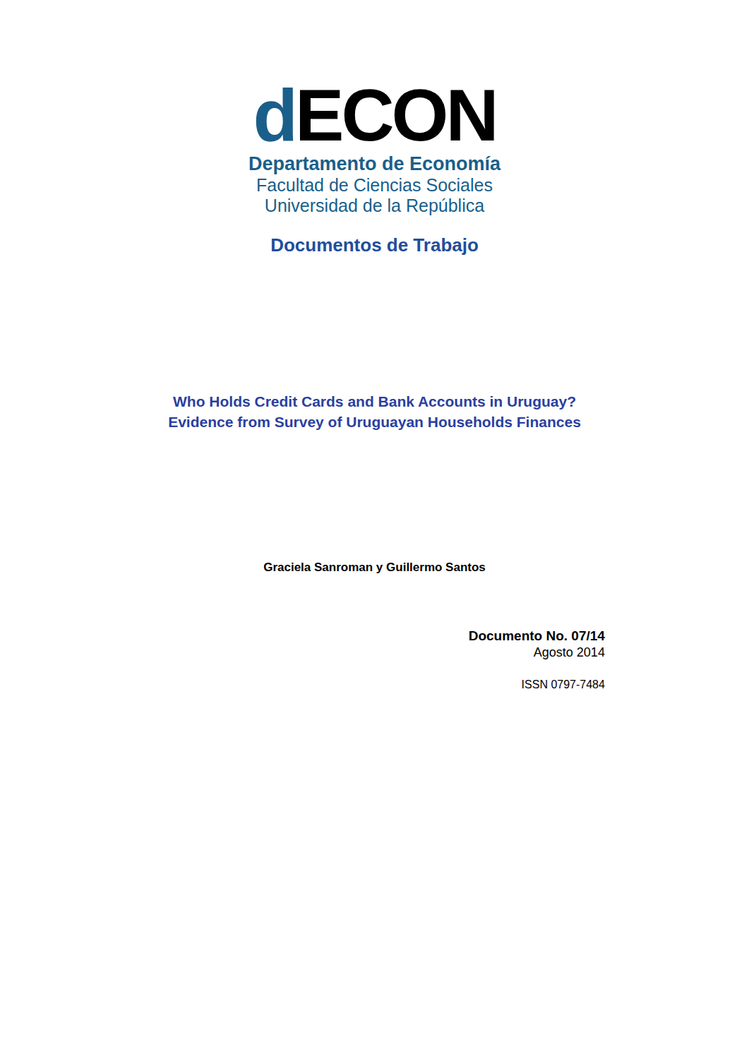dECON
Departamento de Economía
Facultad de Ciencias Sociales
Universidad de la República
Documentos de Trabajo
Who Holds Credit Cards and Bank Accounts in Uruguay? Evidence from Survey of Uruguayan Households Finances
Graciela Sanroman y Guillermo Santos
Documento No. 07/14
Agosto 2014
ISSN 0797-7484